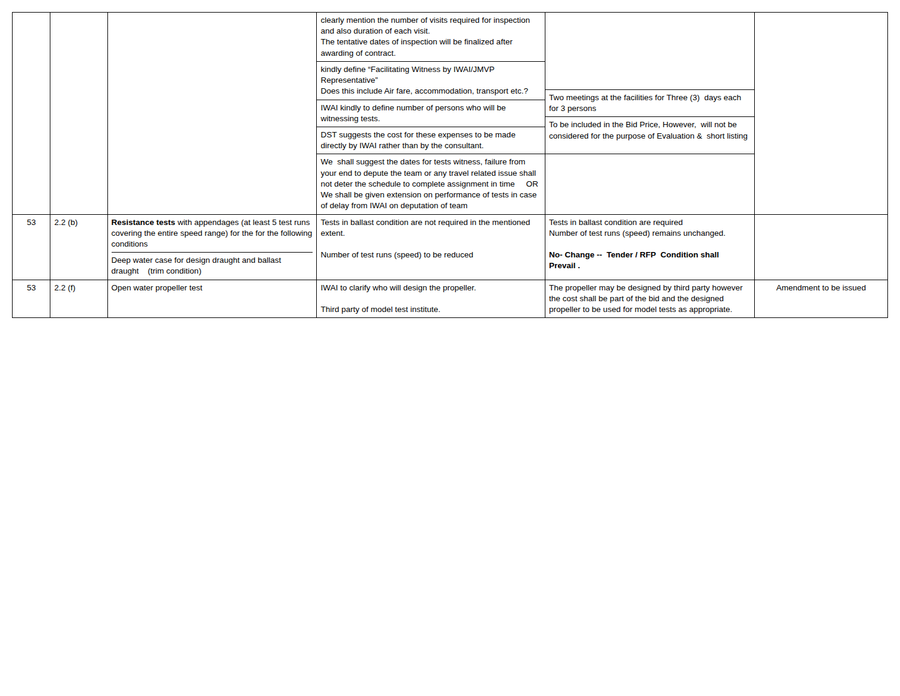| | | | clearly mention the number of visits required for inspection and also duration of each visit. The tentative dates of inspection will be finalized after awarding of contract. kindly define “Facilitating Witness by IWAI/JMVP Representative” Does this include Air fare, accommodation, transport etc.? IWAI kindly to define number of persons who will be witnessing tests. DST suggests the cost for these expenses to be made directly by IWAI rather than by the consultant. | Two meetings at the facilities for Three (3) days each for 3 persons To be included in the Bid Price, However, will not be considered for the purpose of Evaluation & short listing | |
| We shall suggest the dates for tests witness, failure from your end to depute the team or any travel related issue shall not deter the schedule to complete assignment in time OR We shall be given extension on performance of tests in case of delay from IWAI on deputation of team | |
| 53 | 2.2 (b) | Resistance tests with appendages (at least 5 test runs covering the entire speed range) for the for the following conditions Deep water case for design draught and ballast draught (trim condition) | Tests in ballast condition are not required in the mentioned extent. Number of test runs (speed) to be reduced | Tests in ballast condition are required Number of test runs (speed) remains unchanged. No- Change -- Tender / RFP Condition shall Prevail . | |
| 53 | 2.2 (f) | Open water propeller test | IWAI to clarify who will design the propeller. Third party of model test institute. | The propeller may be designed by third party however the cost shall be part of the bid and the designed propeller to be used for model tests as appropriate. | Amendment to be issued |